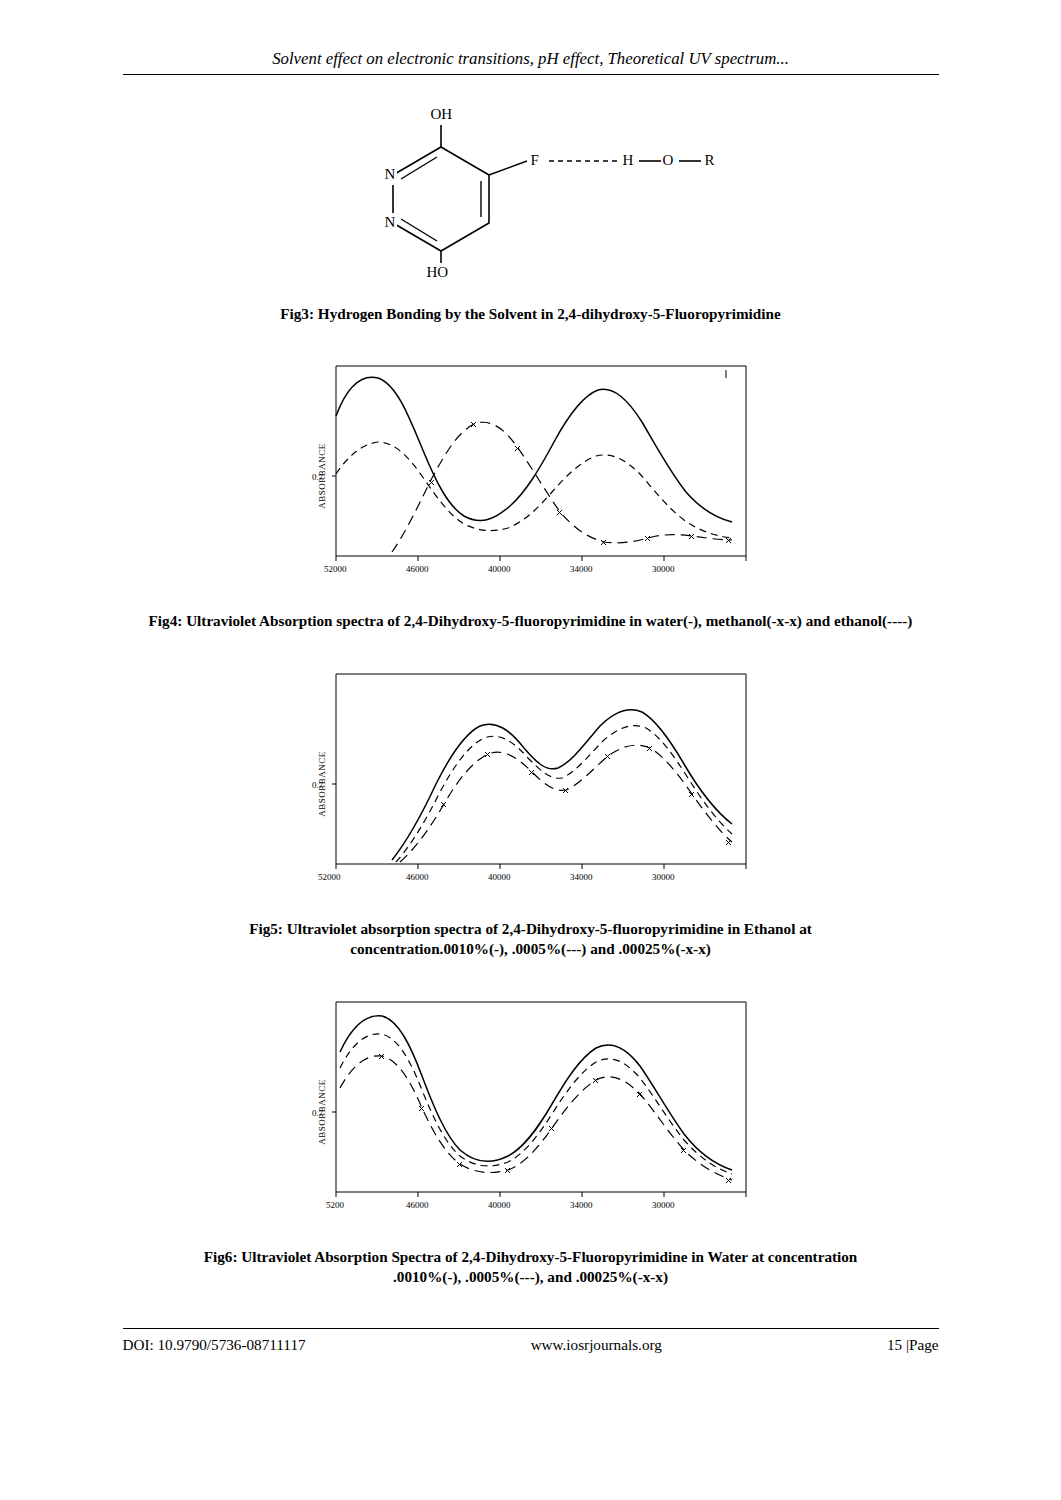Solvent effect on electronic transitions, pH effect, Theoretical UV spectrum...
top vertex (C4) at (120,48); right-top (C5) at (168,76); right-bottom (C6) at (168,124); bottom (C2) at (120,152); left-bottom (N1) at (72,124); left-top (N3) at (72,76) OH HO N N F H O R
Fig3: Hydrogen Bonding by the Solvent in 2,4-dihydroxy-5-Fluoropyrimidine
ABSORBANCE 0.7 52000 46000 40000 34000 30000
Fig4: Ultraviolet Absorption spectra of 2,4-Dihydroxy-5-fluoropyrimidine in water(-), methanol(-x-x) and ethanol(----)
ABSORBANCE 0.7 52000 46000 40000 34000 30000
Fig5: Ultraviolet absorption spectra of 2,4-Dihydroxy-5-fluoropyrimidine in Ethanol at
concentration.0010%(-), .0005%(---) and .00025%(-x-x)
ABSORBANCE 0.7 5200 46000 40000 34000 30000
Fig6: Ultraviolet Absorption Spectra of 2,4-Dihydroxy-5-Fluoropyrimidine in Water at concentration
.0010%(-), .0005%(---), and .00025%(-x-x)
DOI: 10.9790/5736-08711117 www.iosrjournals.org 15 |Page